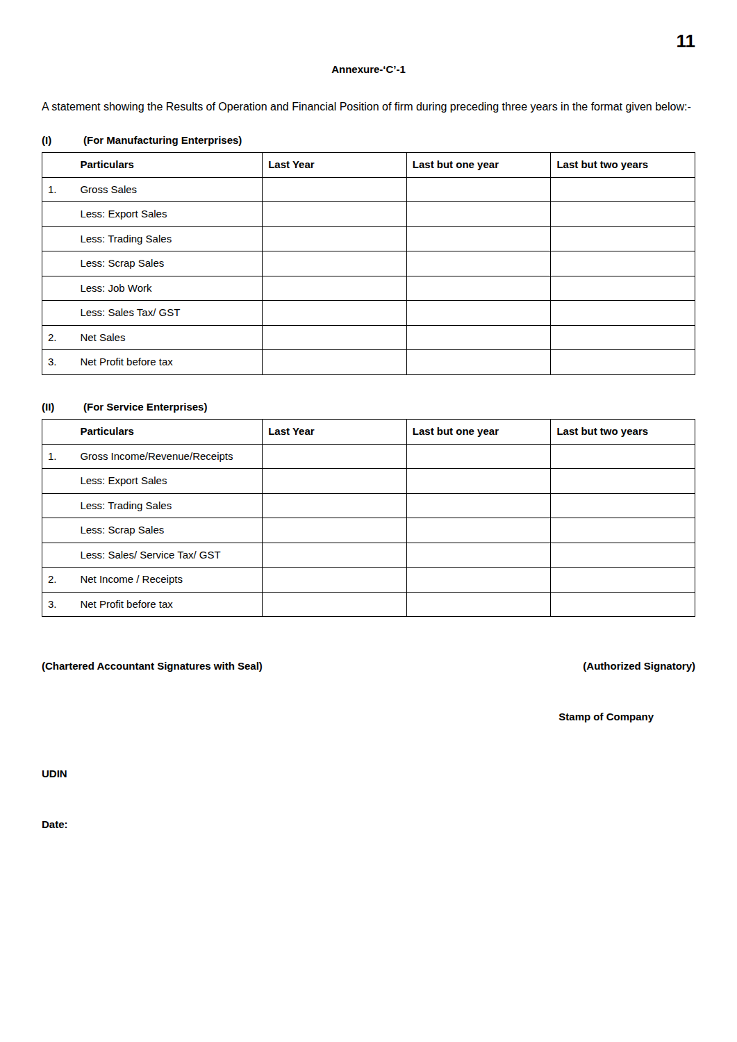11
Annexure-‘C’-1
A statement showing the Results of Operation and Financial Position of firm during preceding three years in the format given below:-
(I)(For Manufacturing Enterprises)
| | Particulars | Last Year | Last but one year | Last but two years |
| --- | --- | --- | --- | --- |
| 1. | Gross Sales | | | |
| | Less: Export Sales | | | |
| | Less: Trading Sales | | | |
| | Less: Scrap Sales | | | |
| | Less: Job Work | | | |
| | Less: Sales Tax/ GST | | | |
| 2. | Net Sales | | | |
| 3. | Net Profit before tax | | | |
(II)(For Service Enterprises)
| | Particulars | Last Year | Last but one year | Last but two years |
| --- | --- | --- | --- | --- |
| 1. | Gross Income/Revenue/Receipts | | | |
| | Less: Export Sales | | | |
| | Less: Trading Sales | | | |
| | Less: Scrap Sales | | | |
| | Less: Sales/ Service Tax/ GST | | | |
| 2. | Net Income / Receipts | | | |
| 3. | Net Profit before tax | | | |
(Chartered Accountant Signatures with Seal)
(Authorized Signatory)
Stamp of Company
UDIN
Date: